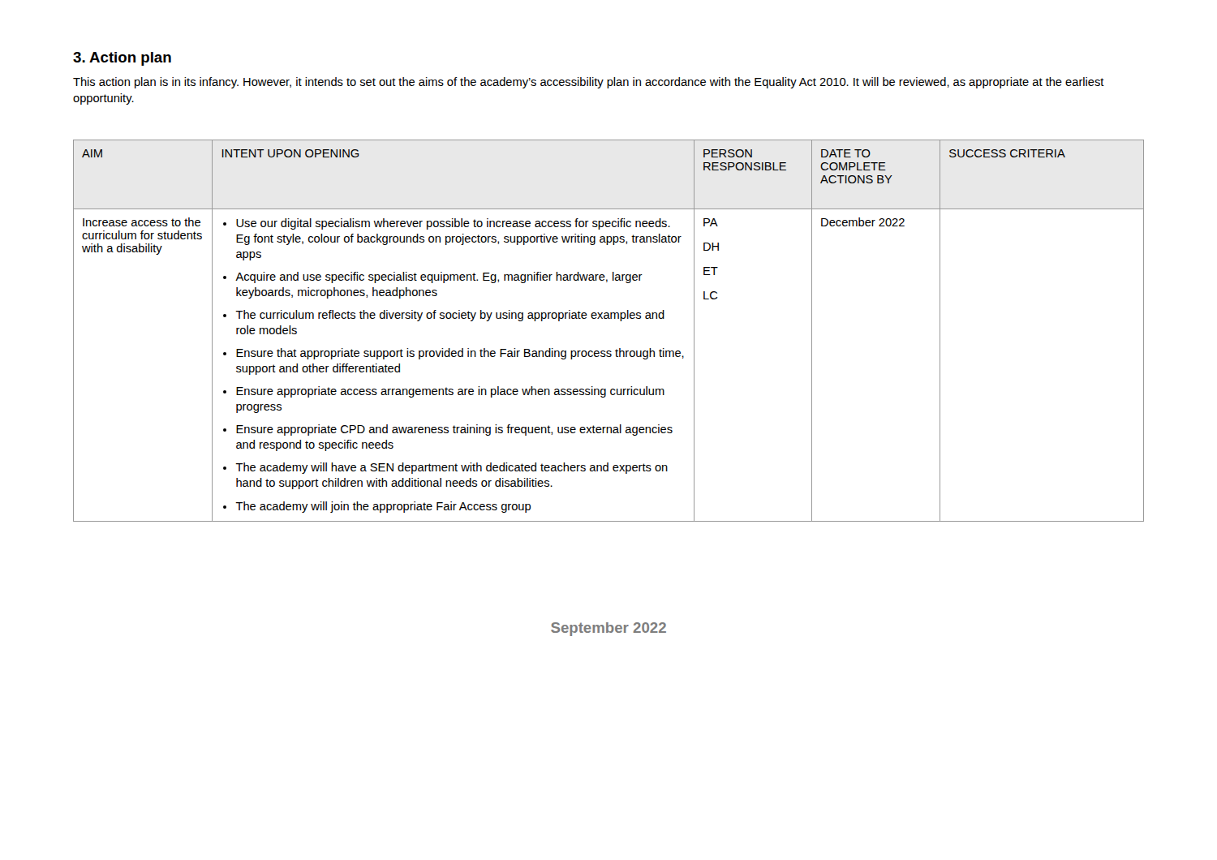3. Action plan
This action plan is in its infancy. However, it intends to set out the aims of the academy’s accessibility plan in accordance with the Equality Act 2010. It will be reviewed, as appropriate at the earliest opportunity.
| AIM | INTENT UPON OPENING | PERSON RESPONSIBLE | DATE TO COMPLETE ACTIONS BY | SUCCESS CRITERIA |
| --- | --- | --- | --- | --- |
| Increase access to the curriculum for students with a disability | Use our digital specialism wherever possible to increase access for specific needs. Eg font style, colour of backgrounds on projectors, supportive writing apps, translator apps Acquire and use specific specialist equipment. Eg, magnifier hardware, larger keyboards, microphones, headphones The curriculum reflects the diversity of society by using appropriate examples and role models Ensure that appropriate support is provided in the Fair Banding process through time, support and other differentiated Ensure appropriate access arrangements are in place when assessing curriculum progress Ensure appropriate CPD and awareness training is frequent, use external agencies and respond to specific needs The academy will have a SEN department with dedicated teachers and experts on hand to support children with additional needs or disabilities. The academy will join the appropriate Fair Access group | PA DH ET LC | December 2022 | |
September 2022